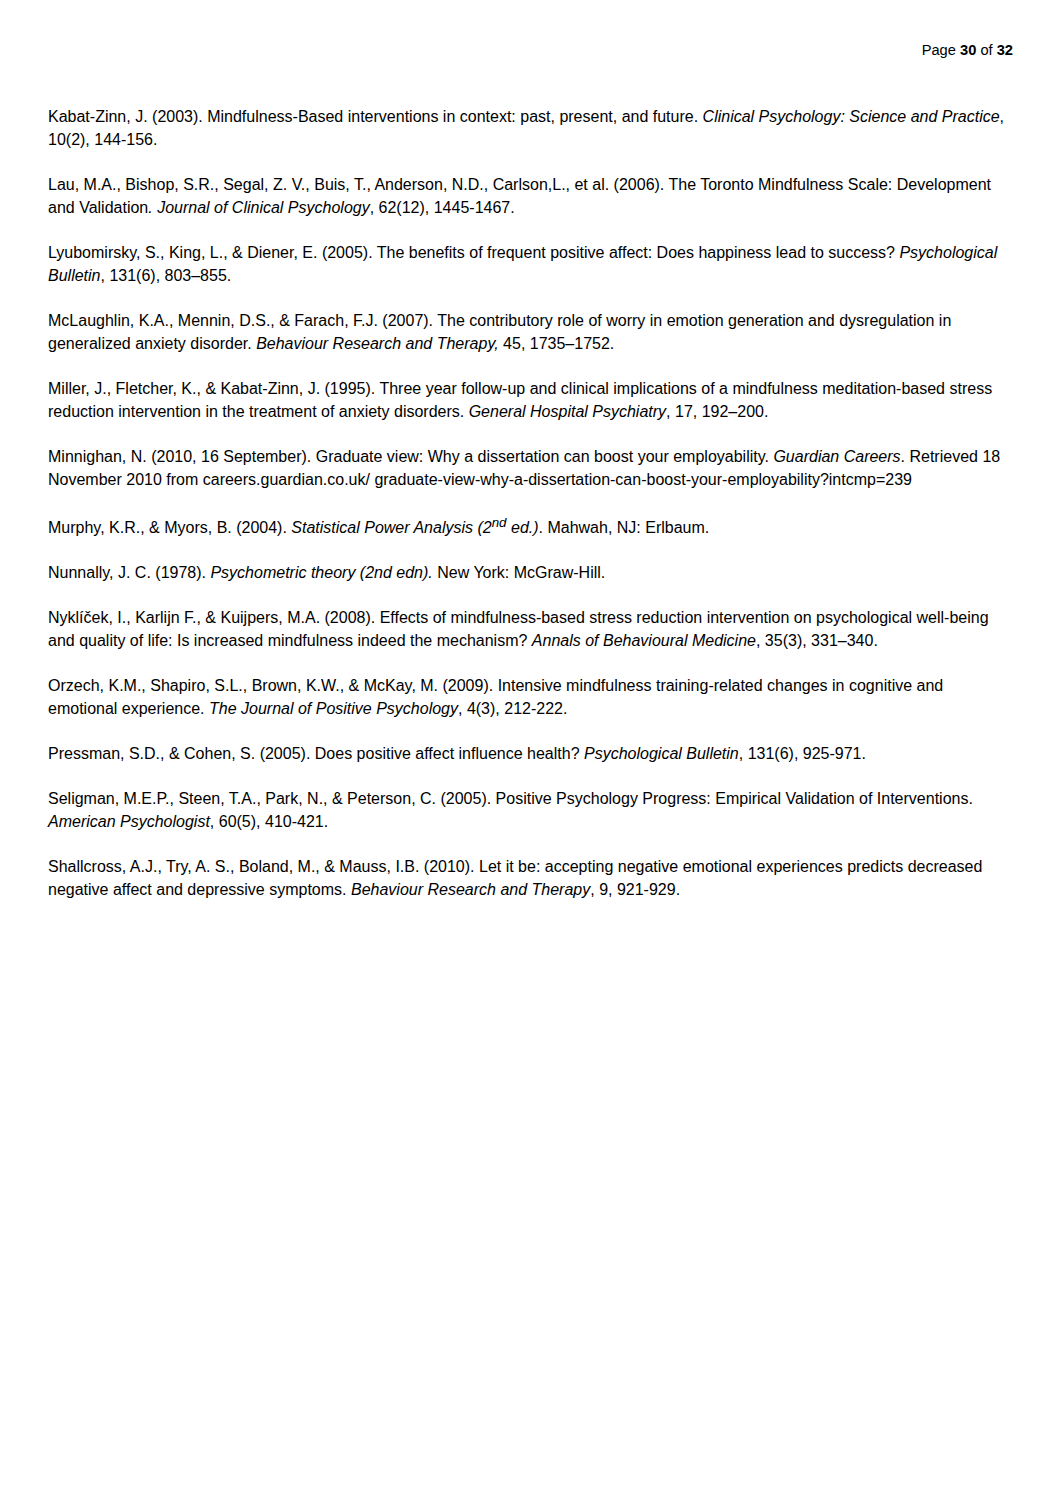Page 30 of 32
Kabat-Zinn, J. (2003). Mindfulness-Based interventions in context: past, present, and future. Clinical Psychology: Science and Practice, 10(2), 144-156.
Lau, M.A., Bishop, S.R., Segal, Z. V., Buis, T., Anderson, N.D., Carlson,L., et al. (2006). The Toronto Mindfulness Scale: Development and Validation. Journal of Clinical Psychology, 62(12), 1445-1467.
Lyubomirsky, S., King, L., & Diener, E. (2005). The benefits of frequent positive affect: Does happiness lead to success? Psychological Bulletin, 131(6), 803–855.
McLaughlin, K.A., Mennin, D.S., & Farach, F.J. (2007). The contributory role of worry in emotion generation and dysregulation in generalized anxiety disorder. Behaviour Research and Therapy, 45, 1735–1752.
Miller, J., Fletcher, K., & Kabat-Zinn, J. (1995). Three year follow-up and clinical implications of a mindfulness meditation-based stress reduction intervention in the treatment of anxiety disorders. General Hospital Psychiatry, 17, 192–200.
Minnighan, N. (2010, 16 September). Graduate view: Why a dissertation can boost your employability. Guardian Careers. Retrieved 18 November 2010 from careers.guardian.co.uk/ graduate-view-why-a-dissertation-can-boost-your-employability?intcmp=239
Murphy, K.R., & Myors, B. (2004). Statistical Power Analysis (2nd ed.). Mahwah, NJ: Erlbaum.
Nunnally, J. C. (1978). Psychometric theory (2nd edn). New York: McGraw-Hill.
Nyklíček, I., Karlijn F., & Kuijpers, M.A. (2008). Effects of mindfulness-based stress reduction intervention on psychological well-being and quality of life: Is increased mindfulness indeed the mechanism? Annals of Behavioural Medicine, 35(3), 331–340.
Orzech, K.M., Shapiro, S.L., Brown, K.W., & McKay, M. (2009). Intensive mindfulness training-related changes in cognitive and emotional experience. The Journal of Positive Psychology, 4(3), 212-222.
Pressman, S.D., & Cohen, S. (2005). Does positive affect influence health? Psychological Bulletin, 131(6), 925-971.
Seligman, M.E.P., Steen, T.A., Park, N., & Peterson, C. (2005). Positive Psychology Progress: Empirical Validation of Interventions. American Psychologist, 60(5), 410-421.
Shallcross, A.J., Try, A. S., Boland, M., & Mauss, I.B. (2010). Let it be: accepting negative emotional experiences predicts decreased negative affect and depressive symptoms. Behaviour Research and Therapy, 9, 921-929.